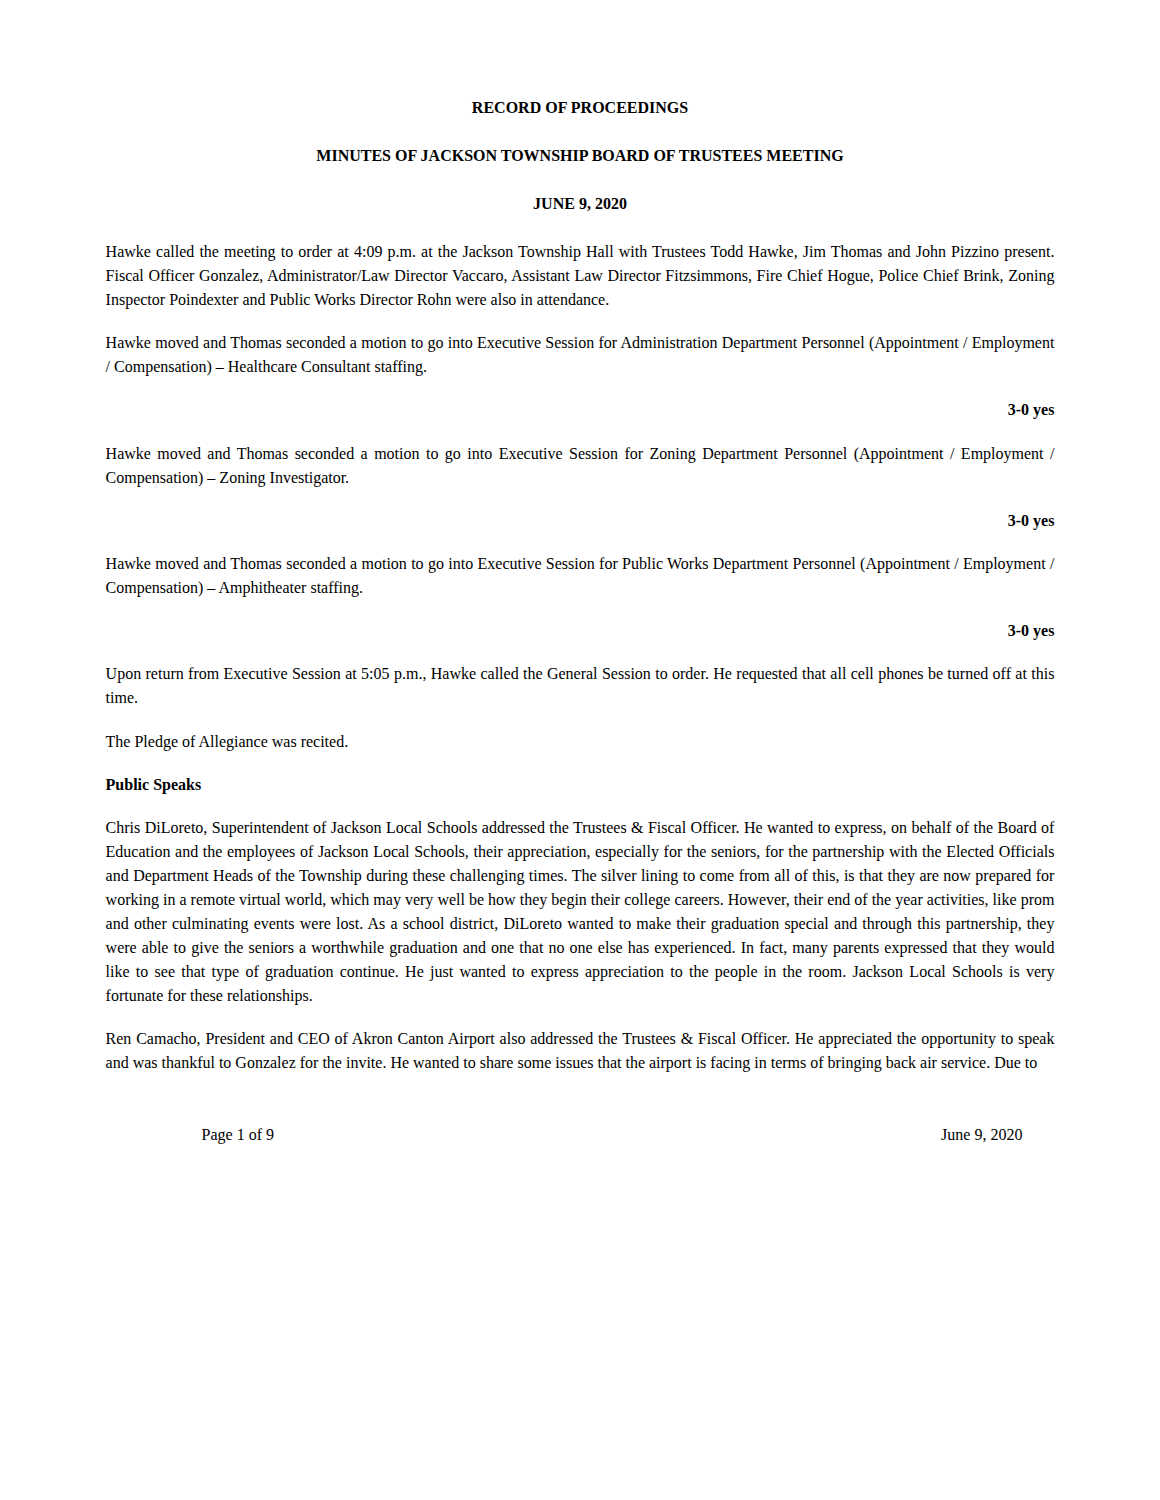RECORD OF PROCEEDINGS
MINUTES OF JACKSON TOWNSHIP BOARD OF TRUSTEES MEETING
JUNE 9, 2020
Hawke called the meeting to order at 4:09 p.m. at the Jackson Township Hall with Trustees Todd Hawke, Jim Thomas and John Pizzino present. Fiscal Officer Gonzalez, Administrator/Law Director Vaccaro, Assistant Law Director Fitzsimmons, Fire Chief Hogue, Police Chief Brink, Zoning Inspector Poindexter and Public Works Director Rohn were also in attendance.
Hawke moved and Thomas seconded a motion to go into Executive Session for Administration Department Personnel (Appointment / Employment / Compensation) – Healthcare Consultant staffing.
3-0 yes
Hawke moved and Thomas seconded a motion to go into Executive Session for Zoning Department Personnel (Appointment / Employment / Compensation) – Zoning Investigator.
3-0 yes
Hawke moved and Thomas seconded a motion to go into Executive Session for Public Works Department Personnel (Appointment / Employment / Compensation) – Amphitheater staffing.
3-0 yes
Upon return from Executive Session at 5:05 p.m., Hawke called the General Session to order. He requested that all cell phones be turned off at this time.
The Pledge of Allegiance was recited.
Public Speaks
Chris DiLoreto, Superintendent of Jackson Local Schools addressed the Trustees & Fiscal Officer. He wanted to express, on behalf of the Board of Education and the employees of Jackson Local Schools, their appreciation, especially for the seniors, for the partnership with the Elected Officials and Department Heads of the Township during these challenging times. The silver lining to come from all of this, is that they are now prepared for working in a remote virtual world, which may very well be how they begin their college careers. However, their end of the year activities, like prom and other culminating events were lost. As a school district, DiLoreto wanted to make their graduation special and through this partnership, they were able to give the seniors a worthwhile graduation and one that no one else has experienced. In fact, many parents expressed that they would like to see that type of graduation continue. He just wanted to express appreciation to the people in the room. Jackson Local Schools is very fortunate for these relationships.
Ren Camacho, President and CEO of Akron Canton Airport also addressed the Trustees & Fiscal Officer. He appreciated the opportunity to speak and was thankful to Gonzalez for the invite. He wanted to share some issues that the airport is facing in terms of bringing back air service. Due to
Page 1 of 9 June 9, 2020